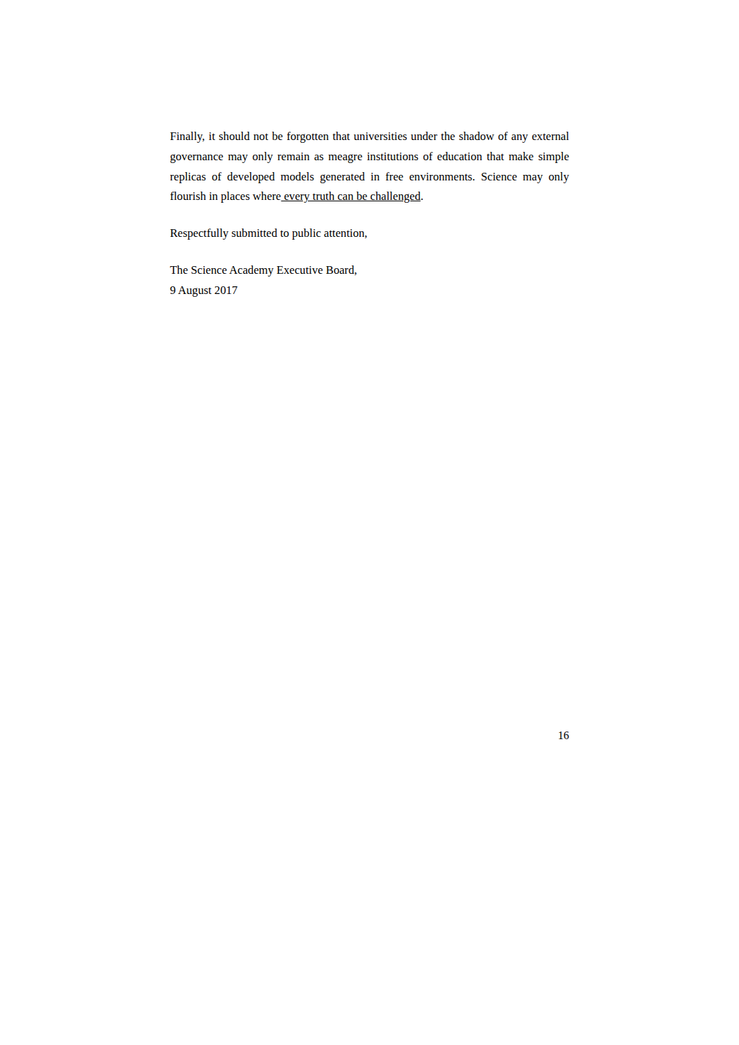Finally, it should not be forgotten that universities under the shadow of any external governance may only remain as meagre institutions of education that make simple replicas of developed models generated in free environments. Science may only flourish in places where every truth can be challenged.
Respectfully submitted to public attention,
The Science Academy Executive Board, 9 August 2017
16